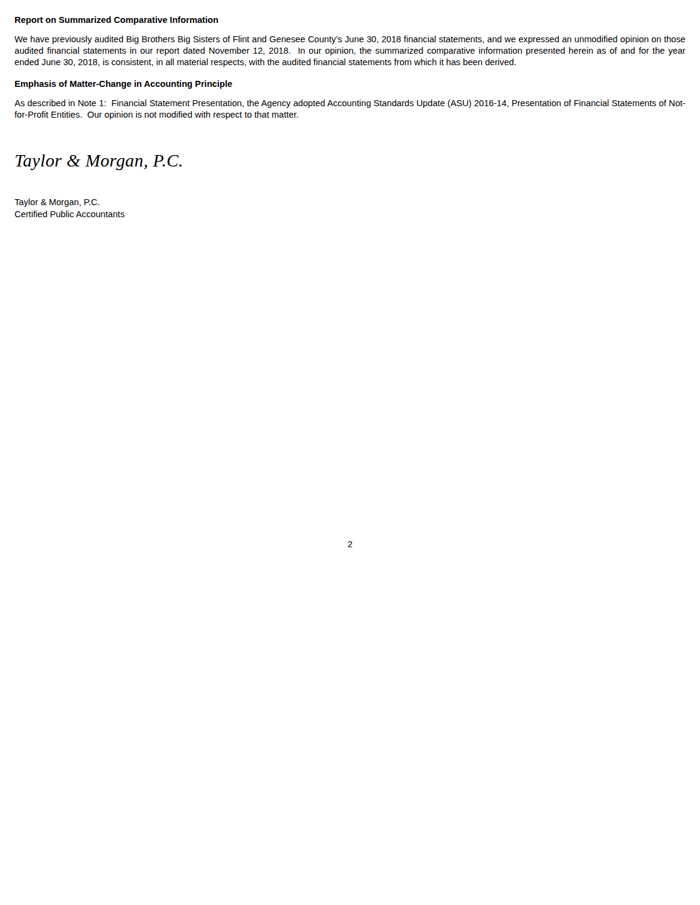Report on Summarized Comparative Information
We have previously audited Big Brothers Big Sisters of Flint and Genesee County’s June 30, 2018 financial statements, and we expressed an unmodified opinion on those audited financial statements in our report dated November 12, 2018. In our opinion, the summarized comparative information presented herein as of and for the year ended June 30, 2018, is consistent, in all material respects, with the audited financial statements from which it has been derived.
Emphasis of Matter-Change in Accounting Principle
As described in Note 1: Financial Statement Presentation, the Agency adopted Accounting Standards Update (ASU) 2016-14, Presentation of Financial Statements of Not-for-Profit Entities. Our opinion is not modified with respect to that matter.
Taylor & Morgan, P.C.
Taylor & Morgan, P.C.
Certified Public Accountants
2